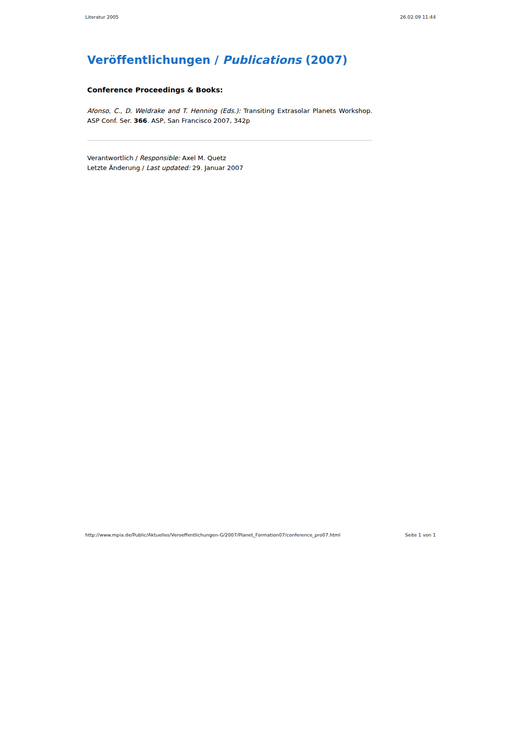Literatur 2005 26.02.09 11:44
Veröffentlichungen / Publications (2007)
Conference Proceedings & Books:
Afonso, C., D. Weldrake and T. Henning (Eds.): Transiting Extrasolar Planets Workshop. ASP Conf. Ser. 366. ASP, San Francisco 2007, 342p
Verantwortlich / Responsible: Axel M. Quetz
Letzte Änderung / Last updated: 29. Januar 2007
http://www.mpia.de/Public/Aktuelles/Veroeffentlichungen-G/2007/Planet_Formation07/conference_pro07.html Seite 1 von 1